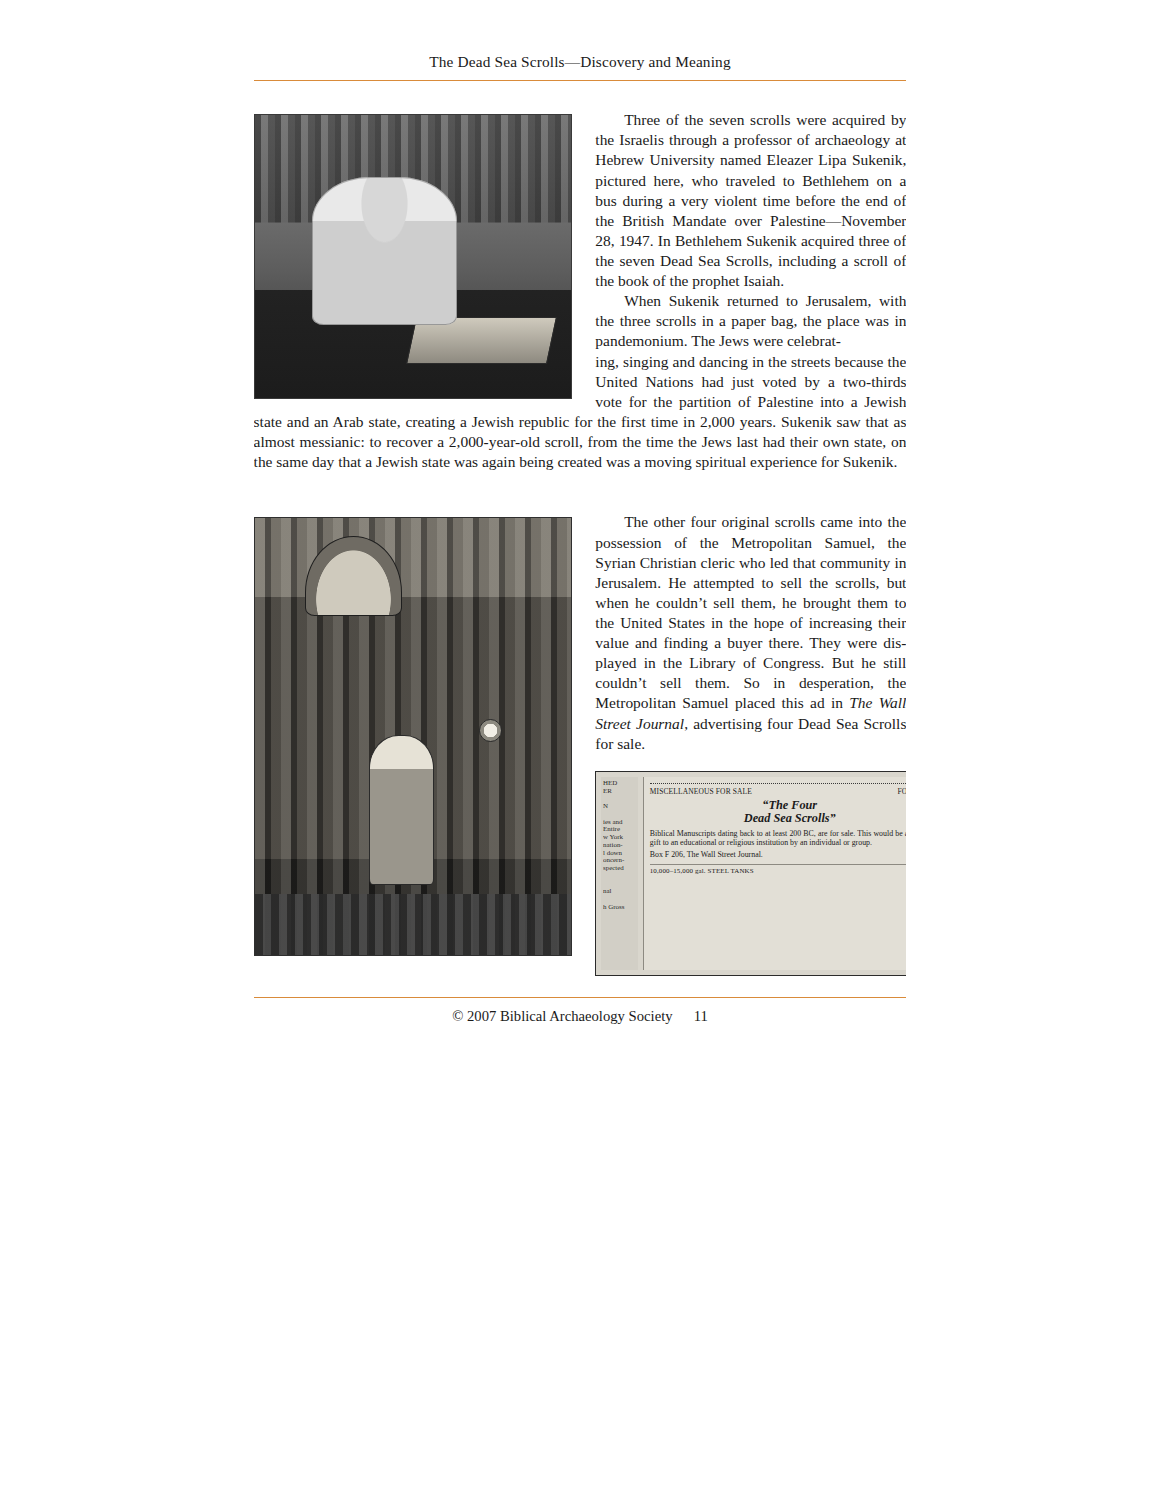The Dead Sea Scrolls—Discovery and Meaning
Three of the seven scrolls were acquired by the Israelis through a professor of archaeology at Hebrew University named Eleazer Lipa Sukenik, pictured here, who traveled to Bethlehem on a bus during a very violent time before the end of the British Mandate over Palestine—November 28, 1947. In Bethlehem Sukenik acquired three of the seven Dead Sea Scrolls, including a scroll of the book of the prophet Isaiah.
When Sukenik returned to Jerusalem, with the three scrolls in a paper bag, the place was in pandemonium. The Jews were celebrat-
ing, singing and dancing in the streets because the United Nations had just voted by a two-thirds vote for the partition of Palestine into a Jewish state and an Arab state, creating a Jewish republic for the first time in 2,000 years. Sukenik saw that as almost messianic: to recover a 2,000-year-old scroll, from the time the Jews last had their own state, on the same day that a Jewish state was again being created was a moving spiritual experience for Sukenik.
The other four original scrolls came into the possession of the Metropolitan Samuel, the Syrian Christian cleric who led that community in Jerusalem. He attempted to sell the scrolls, but when he couldn’t sell them, he brought them to the United States in the hope of increasing their value and finding a buyer there. They were displayed in the Library of Congress. But he still couldn’t sell them. So in desperation, the Metropolitan Samuel placed this ad in The Wall Street Journal, advertising four Dead Sea Scrolls for sale.
HED ER N ies and Entire w York nation- l down oncern- spected nal h Gross
Miscellaneous for Sale For Ren
“The Four
Dead Sea Scrolls”
Biblical Manuscripts dating back to at least 200 BC, are for sale. This would be an ideal gift to an educational or religious institution by an individual or group.
Box F 206, The Wall Street Journal.
10,000–15,000 gal. STEEL TANKS
Summer rental pletely private hours from Nev room modern co blazing riding woods, private month. Box F-185, The
Ideal for broker
state corporatio Americas at 57t tion. $2400. C
REAL EST.
YACHT
Long Establis
© 2007 Biblical Archaeology Society11